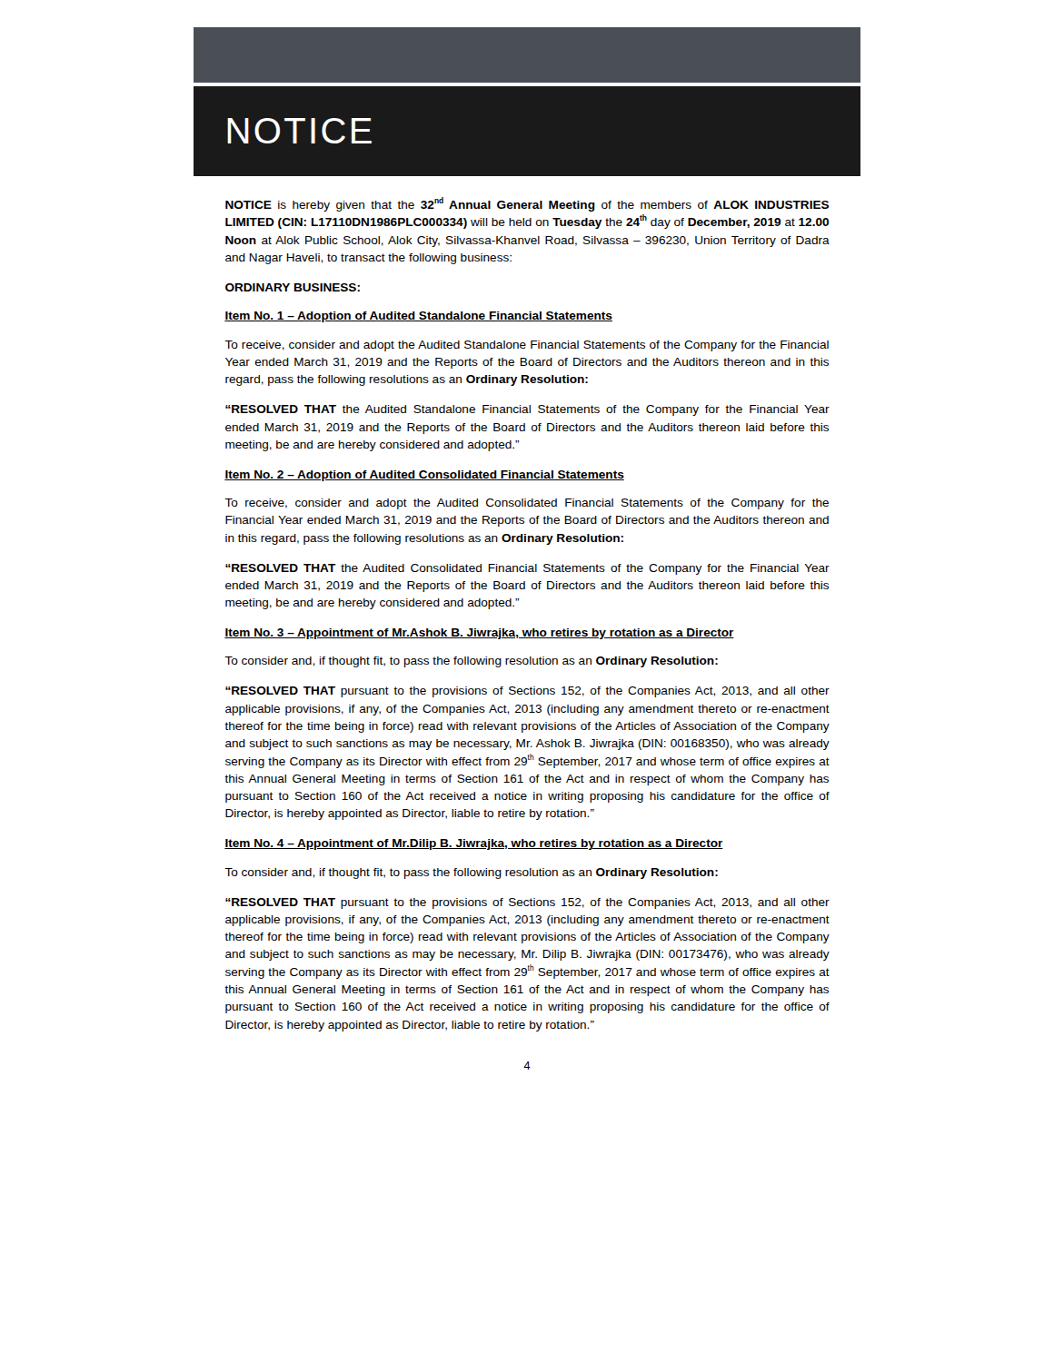NOTICE
NOTICE is hereby given that the 32nd Annual General Meeting of the members of ALOK INDUSTRIES LIMITED (CIN: L17110DN1986PLC000334) will be held on Tuesday the 24th day of December, 2019 at 12.00 Noon at Alok Public School, Alok City, Silvassa-Khanvel Road, Silvassa – 396230, Union Territory of Dadra and Nagar Haveli, to transact the following business:
ORDINARY BUSINESS:
Item No. 1 – Adoption of Audited Standalone Financial Statements
To receive, consider and adopt the Audited Standalone Financial Statements of the Company for the Financial Year ended March 31, 2019 and the Reports of the Board of Directors and the Auditors thereon and in this regard, pass the following resolutions as an Ordinary Resolution:
“RESOLVED THAT the Audited Standalone Financial Statements of the Company for the Financial Year ended March 31, 2019 and the Reports of the Board of Directors and the Auditors thereon laid before this meeting, be and are hereby considered and adopted.”
Item No. 2 – Adoption of Audited Consolidated Financial Statements
To receive, consider and adopt the Audited Consolidated Financial Statements of the Company for the Financial Year ended March 31, 2019 and the Reports of the Board of Directors and the Auditors thereon and in this regard, pass the following resolutions as an Ordinary Resolution:
“RESOLVED THAT the Audited Consolidated Financial Statements of the Company for the Financial Year ended March 31, 2019 and the Reports of the Board of Directors and the Auditors thereon laid before this meeting, be and are hereby considered and adopted.”
Item No. 3 – Appointment of Mr.Ashok B. Jiwrajka, who retires by rotation as a Director
To consider and, if thought fit, to pass the following resolution as an Ordinary Resolution:
“RESOLVED THAT pursuant to the provisions of Sections 152, of the Companies Act, 2013, and all other applicable provisions, if any, of the Companies Act, 2013 (including any amendment thereto or re-enactment thereof for the time being in force) read with relevant provisions of the Articles of Association of the Company and subject to such sanctions as may be necessary, Mr. Ashok B. Jiwrajka (DIN: 00168350), who was already serving the Company as its Director with effect from 29th September, 2017 and whose term of office expires at this Annual General Meeting in terms of Section 161 of the Act and in respect of whom the Company has pursuant to Section 160 of the Act received a notice in writing proposing his candidature for the office of Director, is hereby appointed as Director, liable to retire by rotation.”
Item No. 4 – Appointment of Mr.Dilip B. Jiwrajka, who retires by rotation as a Director
To consider and, if thought fit, to pass the following resolution as an Ordinary Resolution:
“RESOLVED THAT pursuant to the provisions of Sections 152, of the Companies Act, 2013, and all other applicable provisions, if any, of the Companies Act, 2013 (including any amendment thereto or re-enactment thereof for the time being in force) read with relevant provisions of the Articles of Association of the Company and subject to such sanctions as may be necessary, Mr. Dilip B. Jiwrajka (DIN: 00173476), who was already serving the Company as its Director with effect from 29th September, 2017 and whose term of office expires at this Annual General Meeting in terms of Section 161 of the Act and in respect of whom the Company has pursuant to Section 160 of the Act received a notice in writing proposing his candidature for the office of Director, is hereby appointed as Director, liable to retire by rotation.”
4